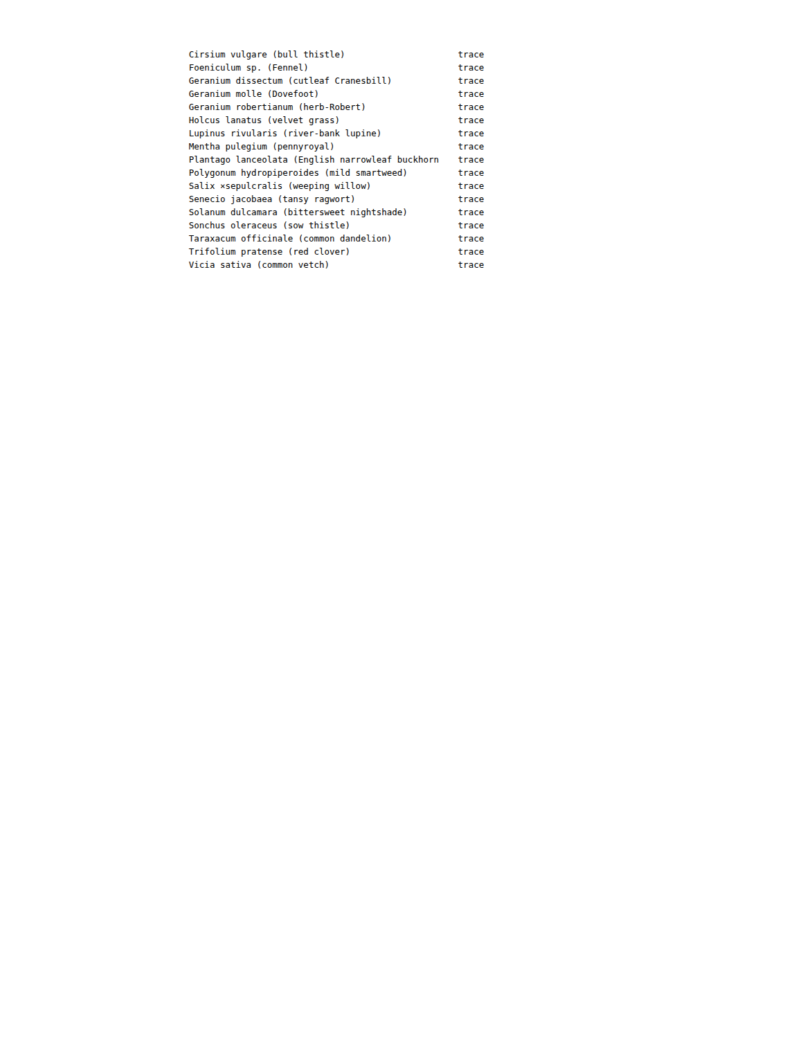| Cirsium vulgare (bull thistle) | trace |
| Foeniculum sp. (Fennel) | trace |
| Geranium dissectum (cutleaf Cranesbill) | trace |
| Geranium molle (Dovefoot) | trace |
| Geranium robertianum (herb-Robert) | trace |
| Holcus lanatus (velvet grass) | trace |
| Lupinus rivularis (river-bank lupine) | trace |
| Mentha pulegium (pennyroyal) | trace |
| Plantago lanceolata (English narrowleaf buckhorn | trace |
| Polygonum hydropiperoides (mild smartweed) | trace |
| Salix ×sepulcralis (weeping willow) | trace |
| Senecio jacobaea (tansy ragwort) | trace |
| Solanum dulcamara (bittersweet nightshade) | trace |
| Sonchus oleraceus (sow thistle) | trace |
| Taraxacum officinale (common dandelion) | trace |
| Trifolium pratense (red clover) | trace |
| Vicia sativa (common vetch) | trace |